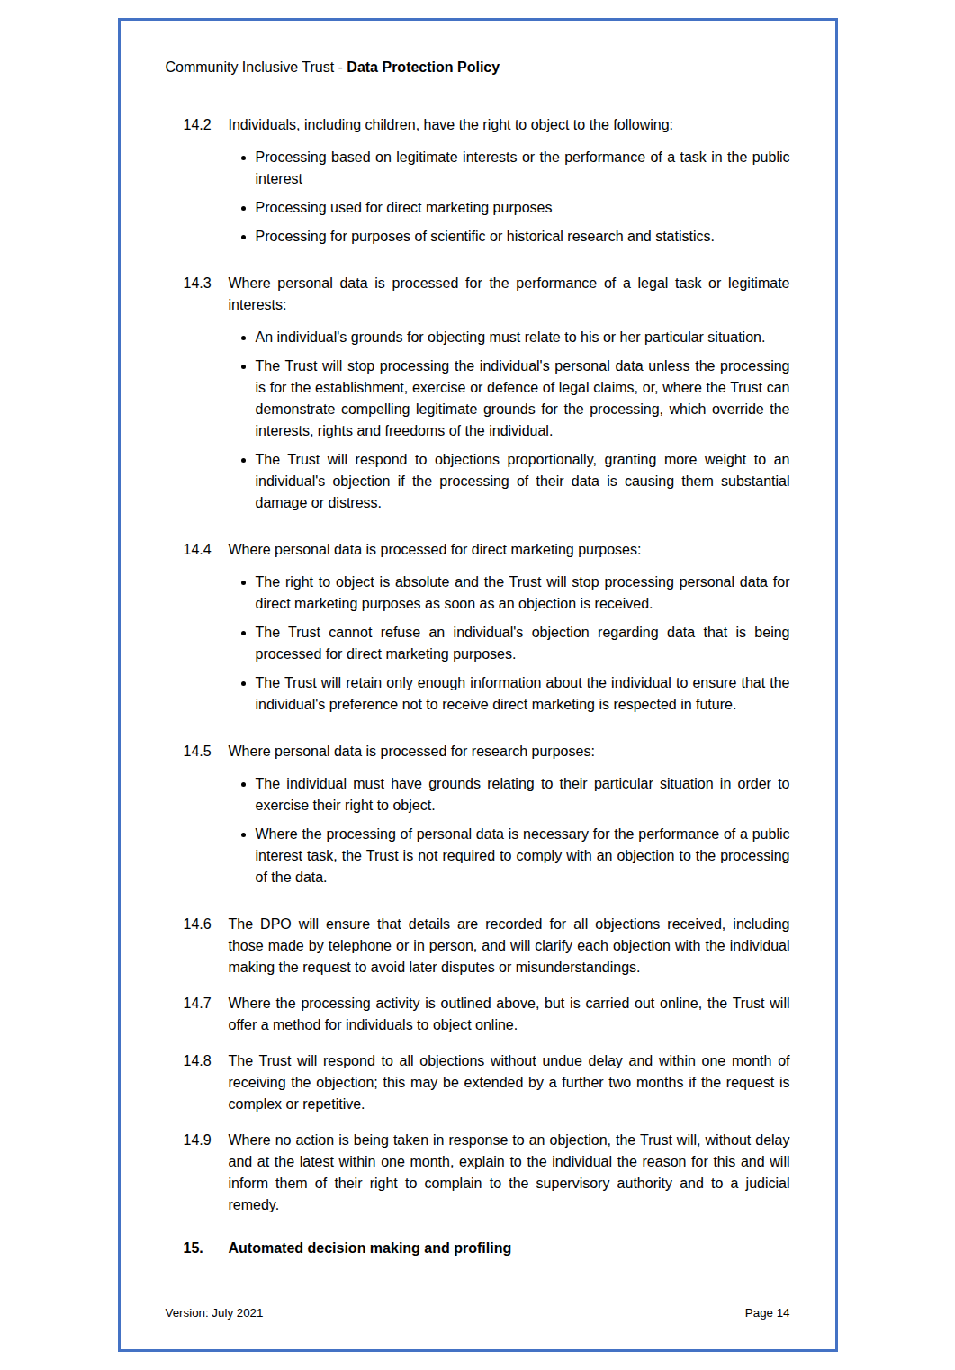Community Inclusive Trust - Data Protection Policy
14.2
Individuals, including children, have the right to object to the following:
Processing based on legitimate interests or the performance of a task in the public interest
Processing used for direct marketing purposes
Processing for purposes of scientific or historical research and statistics.
14.3
Where personal data is processed for the performance of a legal task or legitimate interests:
An individual's grounds for objecting must relate to his or her particular situation.
The Trust will stop processing the individual's personal data unless the processing is for the establishment, exercise or defence of legal claims, or, where the Trust can demonstrate compelling legitimate grounds for the processing, which override the interests, rights and freedoms of the individual.
The Trust will respond to objections proportionally, granting more weight to an individual's objection if the processing of their data is causing them substantial damage or distress.
14.4
Where personal data is processed for direct marketing purposes:
The right to object is absolute and the Trust will stop processing personal data for direct marketing purposes as soon as an objection is received.
The Trust cannot refuse an individual's objection regarding data that is being processed for direct marketing purposes.
The Trust will retain only enough information about the individual to ensure that the individual's preference not to receive direct marketing is respected in future.
14.5
Where personal data is processed for research purposes:
The individual must have grounds relating to their particular situation in order to exercise their right to object.
Where the processing of personal data is necessary for the performance of a public interest task, the Trust is not required to comply with an objection to the processing of the data.
14.6
The DPO will ensure that details are recorded for all objections received, including those made by telephone or in person, and will clarify each objection with the individual making the request to avoid later disputes or misunderstandings.
14.7
Where the processing activity is outlined above, but is carried out online, the Trust will offer a method for individuals to object online.
14.8
The Trust will respond to all objections without undue delay and within one month of receiving the objection; this may be extended by a further two months if the request is complex or repetitive.
14.9
Where no action is being taken in response to an objection, the Trust will, without delay and at the latest within one month, explain to the individual the reason for this and will inform them of their right to complain to the supervisory authority and to a judicial remedy.
15.
Automated decision making and profiling
Version: July 2021
Page 14